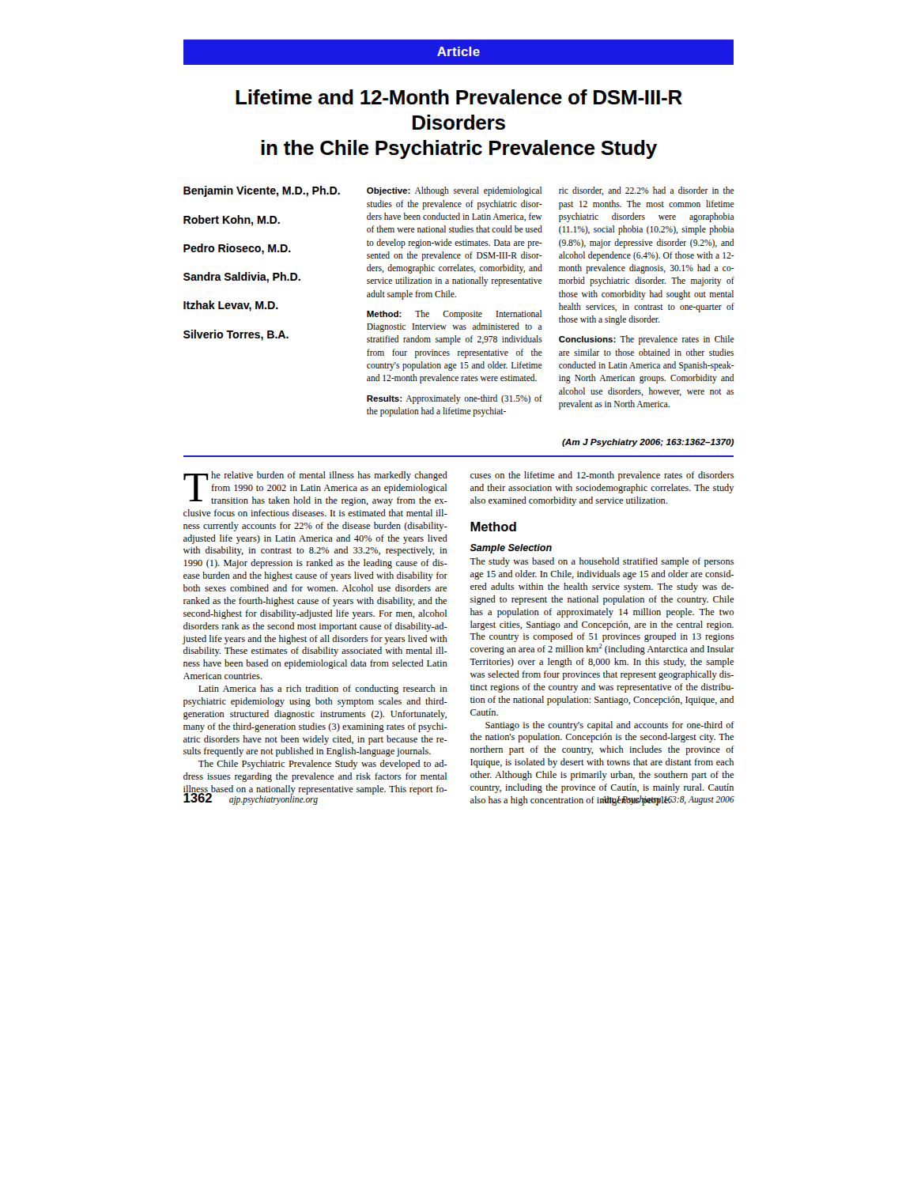Article
Lifetime and 12-Month Prevalence of DSM-III-R Disorders
in the Chile Psychiatric Prevalence Study
Benjamin Vicente, M.D., Ph.D.
Robert Kohn, M.D.
Pedro Rioseco, M.D.
Sandra Saldivia, Ph.D.
Itzhak Levav, M.D.
Silverio Torres, B.A.
Objective: Although several epidemiological studies of the prevalence of psychiatric disorders have been conducted in Latin America, few of them were national studies that could be used to develop region-wide estimates. Data are presented on the prevalence of DSM-III-R disorders, demographic correlates, comorbidity, and service utilization in a nationally representative adult sample from Chile.
Method: The Composite International Diagnostic Interview was administered to a stratified random sample of 2,978 individuals from four provinces representative of the country's population age 15 and older. Lifetime and 12-month prevalence rates were estimated.
Results: Approximately one-third (31.5%) of the population had a lifetime psychiat-
ric disorder, and 22.2% had a disorder in the past 12 months. The most common lifetime psychiatric disorders were agoraphobia (11.1%), social phobia (10.2%), simple phobia (9.8%), major depressive disorder (9.2%), and alcohol dependence (6.4%). Of those with a 12-month prevalence diagnosis, 30.1% had a comorbid psychiatric disorder. The majority of those with comorbidity had sought out mental health services, in contrast to one-quarter of those with a single disorder.
Conclusions: The prevalence rates in Chile are similar to those obtained in other studies conducted in Latin America and Spanish-speaking North American groups. Comorbidity and alcohol use disorders, however, were not as prevalent as in North America.
(Am J Psychiatry 2006; 163:1362–1370)
The relative burden of mental illness has markedly changed from 1990 to 2002 in Latin America as an epidemiological transition has taken hold in the region, away from the exclusive focus on infectious diseases. It is estimated that mental illness currently accounts for 22% of the disease burden (disability-adjusted life years) in Latin America and 40% of the years lived with disability, in contrast to 8.2% and 33.2%, respectively, in 1990 (1). Major depression is ranked as the leading cause of disease burden and the highest cause of years lived with disability for both sexes combined and for women. Alcohol use disorders are ranked as the fourth-highest cause of years with disability, and the second-highest for disability-adjusted life years. For men, alcohol disorders rank as the second most important cause of disability-adjusted life years and the highest of all disorders for years lived with disability. These estimates of disability associated with mental illness have been based on epidemiological data from selected Latin American countries.
Latin America has a rich tradition of conducting research in psychiatric epidemiology using both symptom scales and third-generation structured diagnostic instruments (2). Unfortunately, many of the third-generation studies (3) examining rates of psychiatric disorders have not been widely cited, in part because the results frequently are not published in English-language journals.
The Chile Psychiatric Prevalence Study was developed to address issues regarding the prevalence and risk factors for mental illness based on a nationally representative sample. This report focuses on the lifetime and 12-month prevalence rates of disorders and their association with sociodemographic correlates. The study also examined comorbidity and service utilization.
Method
Sample Selection
The study was based on a household stratified sample of persons age 15 and older. In Chile, individuals age 15 and older are considered adults within the health service system. The study was designed to represent the national population of the country. Chile has a population of approximately 14 million people. The two largest cities, Santiago and Concepción, are in the central region. The country is composed of 51 provinces grouped in 13 regions covering an area of 2 million km2 (including Antarctica and Insular Territories) over a length of 8,000 km. In this study, the sample was selected from four provinces that represent geographically distinct regions of the country and was representative of the distribution of the national population: Santiago, Concepción, Iquique, and Cautín.
Santiago is the country's capital and accounts for one-third of the nation's population. Concepción is the second-largest city. The northern part of the country, which includes the province of Iquique, is isolated by desert with towns that are distant from each other. Although Chile is primarily urban, the southern part of the country, including the province of Cautín, is mainly rural. Cautín also has a high concentration of indigenous people.
1362 ajp.psychiatryonline.org Am J Psychiatry 163:8, August 2006